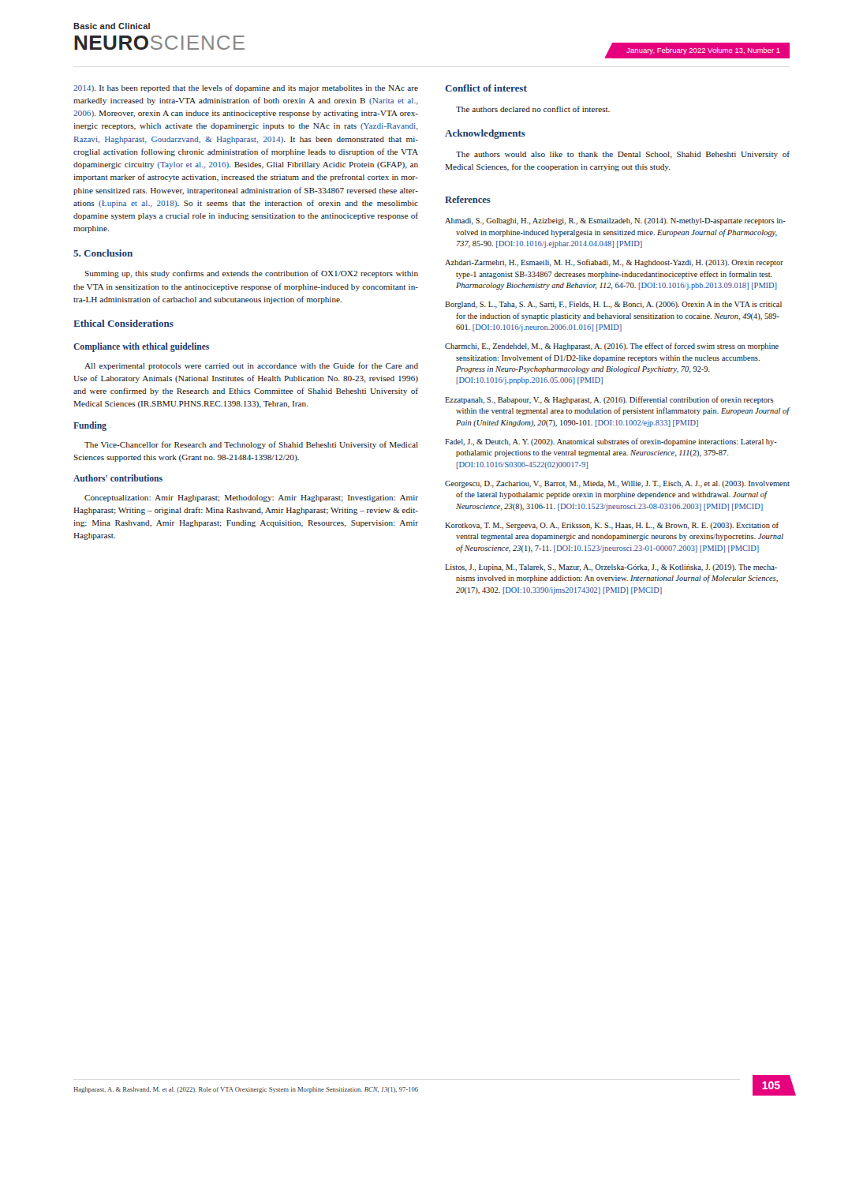Basic and Clinical NEURO SCIENCE
January, February 2022 Volume 13, Number 1
2014). It has been reported that the levels of dopamine and its major metabolites in the NAc are markedly increased by intra-VTA administration of both orexin A and orexin B (Narita et al., 2006). Moreover, orexin A can induce its antinociceptive response by activating intra-VTA orexinergic receptors, which activate the dopaminergic inputs to the NAc in rats (Yazdi-Ravandi, Razavi, Haghparast, Goudarzvand, & Haghparast, 2014). It has been demonstrated that microglial activation following chronic administration of morphine leads to disruption of the VTA dopaminergic circuitry (Taylor et al., 2016). Besides, Glial Fibrillary Acidic Protein (GFAP), an important marker of astrocyte activation, increased the striatum and the prefrontal cortex in morphine sensitized rats. However, intraperitoneal administration of SB-334867 reversed these alterations (Łupina et al., 2018). So it seems that the interaction of orexin and the mesolimbic dopamine system plays a crucial role in inducing sensitization to the antinociceptive response of morphine.
5. Conclusion
Summing up, this study confirms and extends the contribution of OX1/OX2 receptors within the VTA in sensitization to the antinociceptive response of morphine-induced by concomitant intra-LH administration of carbachol and subcutaneous injection of morphine.
Ethical Considerations
Compliance with ethical guidelines
All experimental protocols were carried out in accordance with the Guide for the Care and Use of Laboratory Animals (National Institutes of Health Publication No. 80-23, revised 1996) and were confirmed by the Research and Ethics Committee of Shahid Beheshti University of Medical Sciences (IR.SBMU.PHNS.REC.1398.133), Tehran, Iran.
Funding
The Vice-Chancellor for Research and Technology of Shahid Beheshti University of Medical Sciences supported this work (Grant no. 98-21484-1398/12/20).
Authors' contributions
Conceptualization: Amir Haghparast; Methodology: Amir Haghparast; Investigation: Amir Haghparast; Writing – original draft: Mina Rashvand, Amir Haghparast; Writing – review & editing: Mina Rashvand, Amir Haghparast; Funding Acquisition, Resources, Supervision: Amir Haghparast.
Conflict of interest
The authors declared no conflict of interest.
Acknowledgments
The authors would also like to thank the Dental School, Shahid Beheshti University of Medical Sciences, for the cooperation in carrying out this study.
References
Ahmadi, S., Golbaghi, H., Azizbeigi, R., & Esmailzadeh, N. (2014). N-methyl-D-aspartate receptors involved in morphine-induced hyperalgesia in sensitized mice. European Journal of Pharmacology, 737, 85-90. [DOI:10.1016/j.ejphar.2014.04.048] [PMID]
Azhdari-Zarmehri, H., Esmaeili, M. H., Sofiabadi, M., & Haghdoost-Yazdi, H. (2013). Orexin receptor type-1 antagonist SB-334867 decreases morphine-inducedantinociceptive effect in formalin test. Pharmacology Biochemistry and Behavior, 112, 64-70. [DOI:10.1016/j.pbb.2013.09.018] [PMID]
Borgland, S. L., Taha, S. A., Sarti, F., Fields, H. L., & Bonci, A. (2006). Orexin A in the VTA is critical for the induction of synaptic plasticity and behavioral sensitization to cocaine. Neuron, 49(4), 589-601. [DOI:10.1016/j.neuron.2006.01.016] [PMID]
Charmchi, E., Zendehdel, M., & Haghparast, A. (2016). The effect of forced swim stress on morphine sensitization: Involvement of D1/D2-like dopamine receptors within the nucleus accumbens. Progress in Neuro-Psychopharmacology and Biological Psychiatry, 70, 92-9. [DOI:10.1016/j.pnpbp.2016.05.006] [PMID]
Ezzatpanah, S., Babapour, V., & Haghparast, A. (2016). Differential contribution of orexin receptors within the ventral tegmental area to modulation of persistent inflammatory pain. European Journal of Pain (United Kingdom), 20(7), 1090-101. [DOI:10.1002/ejp.833] [PMID]
Fadel, J., & Deutch, A. Y. (2002). Anatomical substrates of orexin-dopamine interactions: Lateral hypothalamic projections to the ventral tegmental area. Neuroscience, 111(2), 379-87. [DOI:10.1016/S0306-4522(02)00017-9]
Georgescu, D., Zachariou, V., Barrot, M., Mieda, M., Willie, J. T., Eisch, A. J., et al. (2003). Involvement of the lateral hypothalamic peptide orexin in morphine dependence and withdrawal. Journal of Neuroscience, 23(8), 3106-11. [DOI:10.1523/jneurosci.23-08-03106.2003] [PMID] [PMCID]
Korotkova, T. M., Sergeeva, O. A., Eriksson, K. S., Haas, H. L., & Brown, R. E. (2003). Excitation of ventral tegmental area dopaminergic and nondopaminergic neurons by orexins/hypocretins. Journal of Neuroscience, 23(1), 7-11. [DOI:10.1523/jneurosci.23-01-00007.2003] [PMID] [PMCID]
Listos, J., Łupina, M., Talarek, S., Mazur, A., Orzelska-Górka, J., & Kotlińska, J. (2019). The mechanisms involved in morphine addiction: An overview. International Journal of Molecular Sciences, 20(17), 4302. [DOI:10.3390/ijms20174302] [PMID] [PMCID]
Haghparast, A. & Rashvand, M. et al. (2022). Role of VTA Orexinergic System in Morphine Sensitization. BCN, 13(1), 97-106
105